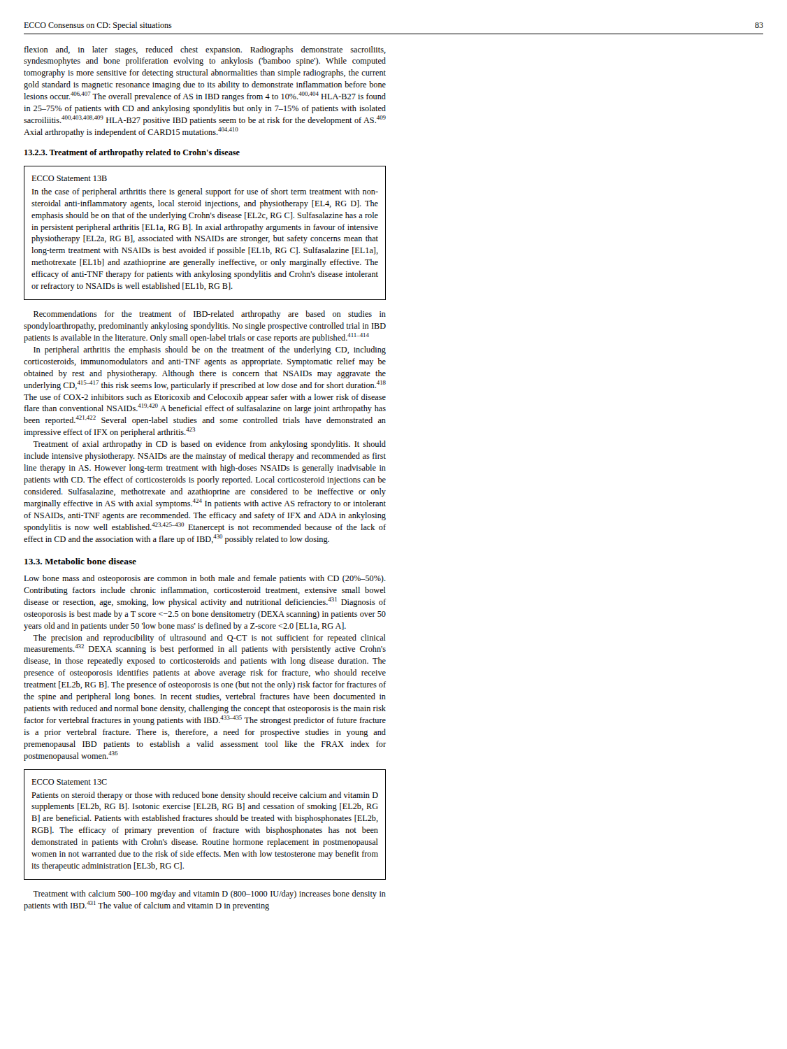ECCO Consensus on CD: Special situations 83
flexion and, in later stages, reduced chest expansion. Radiographs demonstrate sacroiliits, syndesmophytes and bone proliferation evolving to ankylosis ('bamboo spine'). While computed tomography is more sensitive for detecting structural abnormalities than simple radiographs, the current gold standard is magnetic resonance imaging due to its ability to demonstrate inflammation before bone lesions occur.406,407 The overall prevalence of AS in IBD ranges from 4 to 10%.400,404 HLA-B27 is found in 25–75% of patients with CD and ankylosing spondylitis but only in 7–15% of patients with isolated sacroiliitis.400,403,408,409 HLA-B27 positive IBD patients seem to be at risk for the development of AS.409 Axial arthropathy is independent of CARD15 mutations.404,410
13.2.3. Treatment of arthropathy related to Crohn's disease
ECCO Statement 13B
In the case of peripheral arthritis there is general support for use of short term treatment with non-steroidal anti-inflammatory agents, local steroid injections, and physiotherapy [EL4, RG D]. The emphasis should be on that of the underlying Crohn's disease [EL2c, RG C]. Sulfasalazine has a role in persistent peripheral arthritis [EL1a, RG B]. In axial arthropathy arguments in favour of intensive physiotherapy [EL2a, RG B], associated with NSAIDs are stronger, but safety concerns mean that long-term treatment with NSAIDs is best avoided if possible [EL1b, RG C]. Sulfasalazine [EL1a], methotrexate [EL1b] and azathioprine are generally ineffective, or only marginally effective. The efficacy of anti-TNF therapy for patients with ankylosing spondylitis and Crohn's disease intolerant or refractory to NSAIDs is well established [EL1b, RG B].
Recommendations for the treatment of IBD-related arthropathy are based on studies in spondyloarthropathy, predominantly ankylosing spondylitis. No single prospective controlled trial in IBD patients is available in the literature. Only small open-label trials or case reports are published.411–414
In peripheral arthritis the emphasis should be on the treatment of the underlying CD, including corticosteroids, immunomodulators and anti-TNF agents as appropriate. Symptomatic relief may be obtained by rest and physiotherapy. Although there is concern that NSAIDs may aggravate the underlying CD,415–417 this risk seems low, particularly if prescribed at low dose and for short duration.418 The use of COX-2 inhibitors such as Etoricoxib and Celocoxib appear safer with a lower risk of disease flare than conventional NSAIDs.419,420 A beneficial effect of sulfasalazine on large joint arthropathy has been reported.421,422 Several open-label studies and some controlled trials have demonstrated an impressive effect of IFX on peripheral arthritis.423
Treatment of axial arthropathy in CD is based on evidence from ankylosing spondylitis. It should include intensive physiotherapy. NSAIDs are the mainstay of medical therapy and recommended as first line therapy in AS. However long-term treatment with high-doses NSAIDs is generally inadvisable in patients with CD. The effect of corticosteroids is poorly reported. Local corticosteroid injections can be considered. Sulfasalazine, methotrexate and azathioprine are considered to be ineffective or only marginally effective in AS with axial symptoms.424 In patients with active AS refractory to or intolerant of NSAIDs, anti-TNF agents are recommended. The efficacy and safety of IFX and ADA in ankylosing spondylitis is now well established.423,425–430 Etanercept is not recommended because of the lack of effect in CD and the association with a flare up of IBD,430 possibly related to low dosing.
13.3. Metabolic bone disease
Low bone mass and osteoporosis are common in both male and female patients with CD (20%–50%). Contributing factors include chronic inflammation, corticosteroid treatment, extensive small bowel disease or resection, age, smoking, low physical activity and nutritional deficiencies.431 Diagnosis of osteoporosis is best made by a T score <−2.5 on bone densitometry (DEXA scanning) in patients over 50 years old and in patients under 50 'low bone mass' is defined by a Z-score <2.0 [EL1a, RG A].
The precision and reproducibility of ultrasound and Q-CT is not sufficient for repeated clinical measurements.432 DEXA scanning is best performed in all patients with persistently active Crohn's disease, in those repeatedly exposed to corticosteroids and patients with long disease duration. The presence of osteoporosis identifies patients at above average risk for fracture, who should receive treatment [EL2b, RG B]. The presence of osteoporosis is one (but not the only) risk factor for fractures of the spine and peripheral long bones. In recent studies, vertebral fractures have been documented in patients with reduced and normal bone density, challenging the concept that osteoporosis is the main risk factor for vertebral fractures in young patients with IBD.433–435 The strongest predictor of future fracture is a prior vertebral fracture. There is, therefore, a need for prospective studies in young and premenopausal IBD patients to establish a valid assessment tool like the FRAX index for postmenopausal women.436
ECCO Statement 13C
Patients on steroid therapy or those with reduced bone density should receive calcium and vitamin D supplements [EL2b, RG B]. Isotonic exercise [EL2B, RG B] and cessation of smoking [EL2b, RG B] are beneficial. Patients with established fractures should be treated with bisphosphonates [EL2b, RGB]. The efficacy of primary prevention of fracture with bisphosphonates has not been demonstrated in patients with Crohn's disease. Routine hormone replacement in postmenopausal women in not warranted due to the risk of side effects. Men with low testosterone may benefit from its therapeutic administration [EL3b, RG C].
Treatment with calcium 500–100 mg/day and vitamin D (800–1000 IU/day) increases bone density in patients with IBD.431 The value of calcium and vitamin D in preventing